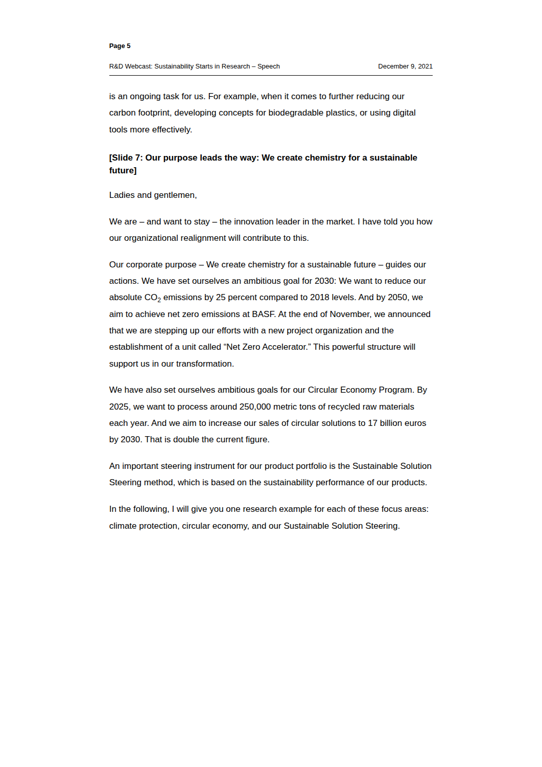Page 5
R&D Webcast: Sustainability Starts in Research – Speech December 9, 2021
is an ongoing task for us. For example, when it comes to further reducing our carbon footprint, developing concepts for biodegradable plastics, or using digital tools more effectively.
[Slide 7: Our purpose leads the way: We create chemistry for a sustainable future]
Ladies and gentlemen,
We are – and want to stay – the innovation leader in the market. I have told you how our organizational realignment will contribute to this.
Our corporate purpose – We create chemistry for a sustainable future – guides our actions. We have set ourselves an ambitious goal for 2030: We want to reduce our absolute CO2 emissions by 25 percent compared to 2018 levels. And by 2050, we aim to achieve net zero emissions at BASF. At the end of November, we announced that we are stepping up our efforts with a new project organization and the establishment of a unit called “Net Zero Accelerator.” This powerful structure will support us in our transformation.
We have also set ourselves ambitious goals for our Circular Economy Program. By 2025, we want to process around 250,000 metric tons of recycled raw materials each year. And we aim to increase our sales of circular solutions to 17 billion euros by 2030. That is double the current figure.
An important steering instrument for our product portfolio is the Sustainable Solution Steering method, which is based on the sustainability performance of our products.
In the following, I will give you one research example for each of these focus areas: climate protection, circular economy, and our Sustainable Solution Steering.